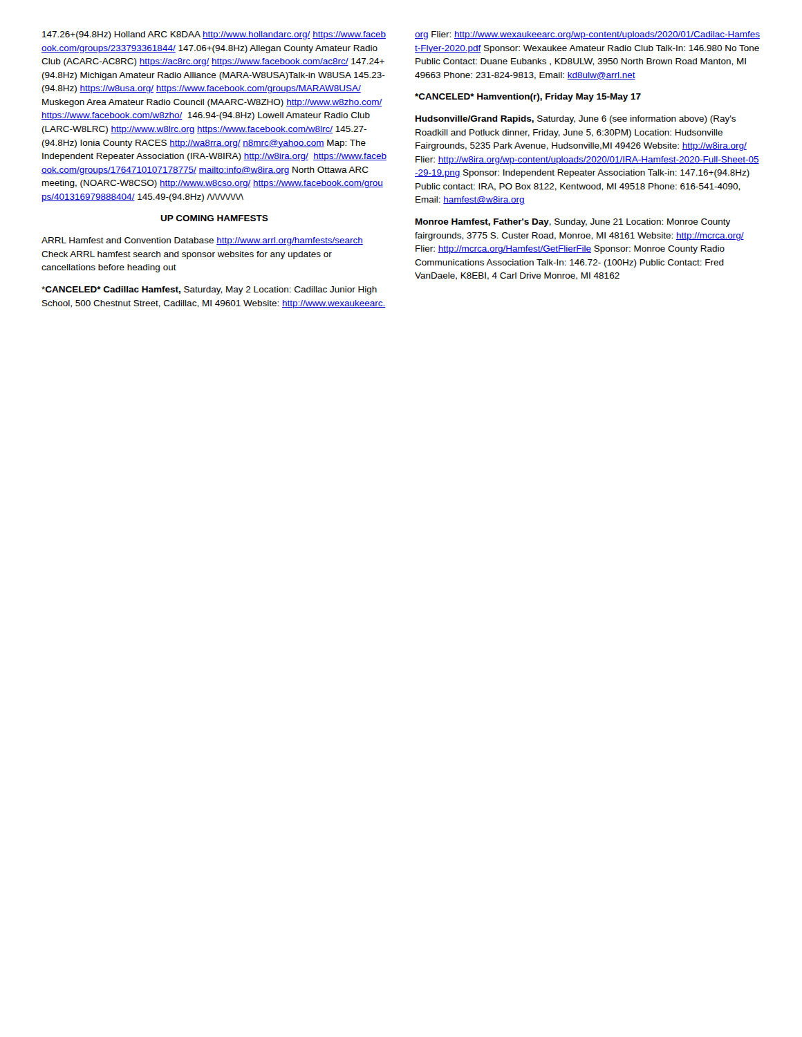147.26+(94.8Hz) Holland ARC K8DAA http://www.hollandarc.org/ https://www.facebook.com/groups/233793361844/ 147.06+(94.8Hz) Allegan County Amateur Radio Club (ACARC-AC8RC) https://ac8rc.org/ https://www.facebook.com/ac8rc/ 147.24+(94.8Hz) Michigan Amateur Radio Alliance (MARA-W8USA)Talk-in W8USA 145.23-(94.8Hz) https://w8usa.org/ https://www.facebook.com/groups/MARAW8USA/ Muskegon Area Amateur Radio Council (MAARC-W8ZHO) http://www.w8zho.com/ https://www.facebook.com/w8zho/ 146.94-(94.8Hz) Lowell Amateur Radio Club (LARC-W8LRC) http://www.w8lrc.org https://www.facebook.com/w8lrc/ 145.27-(94.8Hz) Ionia County RACES http://wa8rra.org/ n8mrc@yahoo.com Map: The Independent Repeater Association (IRA-W8IRA) http://w8ira.org/ https://www.facebook.com/groups/1764710107178775/ mailto:info@w8ira.org North Ottawa ARC meeting, (NOARC-W8CSO) http://www.w8cso.org/ https://www.facebook.com/groups/401316979888404/ 145.49-(94.8Hz) /\/\/\/\/\/\/\
UP COMING HAMFESTS
ARRL Hamfest and Convention Database http://www.arrl.org/hamfests/search Check ARRL hamfest search and sponsor websites for any updates or cancellations before heading out
*CANCELED* Cadillac Hamfest, Saturday, May 2 Location: Cadillac Junior High School, 500 Chestnut Street, Cadillac, MI 49601 Website: http://www.wexaukeearc.org Flier: http://www.wexaukeearc.org/wp-content/uploads/2020/01/Cadilac-Hamfest-Flyer-2020.pdf Sponsor: Wexaukee Amateur Radio Club Talk-In: 146.980 No Tone Public Contact: Duane Eubanks , KD8ULW, 3950 North Brown Road Manton, MI 49663 Phone: 231-824-9813, Email: kd8ulw@arrl.net
*CANCELED* Hamvention(r), Friday May 15-May 17
Hudsonville/Grand Rapids, Saturday, June 6 (see information above) (Ray's Roadkill and Potluck dinner, Friday, June 5, 6:30PM) Location: Hudsonville Fairgrounds, 5235 Park Avenue, Hudsonville,MI 49426 Website: http://w8ira.org/ Flier: http://w8ira.org/wp-content/uploads/2020/01/IRA-Hamfest-2020-Full-Sheet-05-29-19.png Sponsor: Independent Repeater Association Talk-in: 147.16+(94.8Hz) Public contact: IRA, PO Box 8122, Kentwood, MI 49518 Phone: 616-541-4090, Email: hamfest@w8ira.org
Monroe Hamfest, Father's Day, Sunday, June 21 Location: Monroe County fairgrounds, 3775 S. Custer Road, Monroe, MI 48161 Website: http://mcrca.org/ Flier: http://mcrca.org/Hamfest/GetFlierFile Sponsor: Monroe County Radio Communications Association Talk-In: 146.72- (100Hz) Public Contact: Fred VanDaele, K8EBI, 4 Carl Drive Monroe, MI 48162